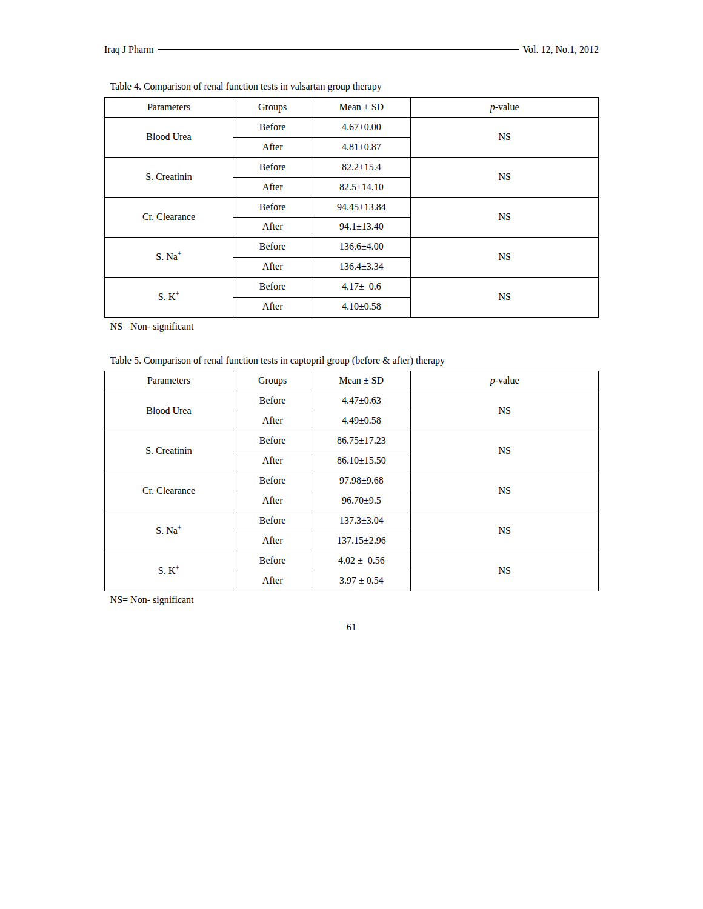Iraq J Pharm Vol. 12, No.1, 2012
Table 4. Comparison of renal function tests in valsartan group therapy
| Parameters | Groups | Mean ± SD | p -value |
| --- | --- | --- | --- |
| Blood Urea | Before | 4.67±0.00 | NS |
| After | 4.81±0.87 |
| S. Creatinin | Before | 82.2±15.4 | NS |
| After | 82.5±14.10 |
| Cr. Clearance | Before | 94.45±13.84 | NS |
| After | 94.1±13.40 |
| S. Na + | Before | 136.6±4.00 | NS |
| After | 136.4±3.34 |
| S. K + | Before | 4.17± 0.6 | NS |
| After | 4.10±0.58 |
NS= Non- significant
Table 5. Comparison of renal function tests in captopril group (before & after) therapy
| Parameters | Groups | Mean ± SD | p -value |
| --- | --- | --- | --- |
| Blood Urea | Before | 4.47±0.63 | NS |
| After | 4.49±0.58 |
| S. Creatinin | Before | 86.75±17.23 | NS |
| After | 86.10±15.50 |
| Cr. Clearance | Before | 97.98±9.68 | NS |
| After | 96.70±9.5 |
| S. Na + | Before | 137.3±3.04 | NS |
| After | 137.15±2.96 |
| S. K + | Before | 4.02 ± 0.56 | NS |
| After | 3.97 ± 0.54 |
NS= Non- significant
61